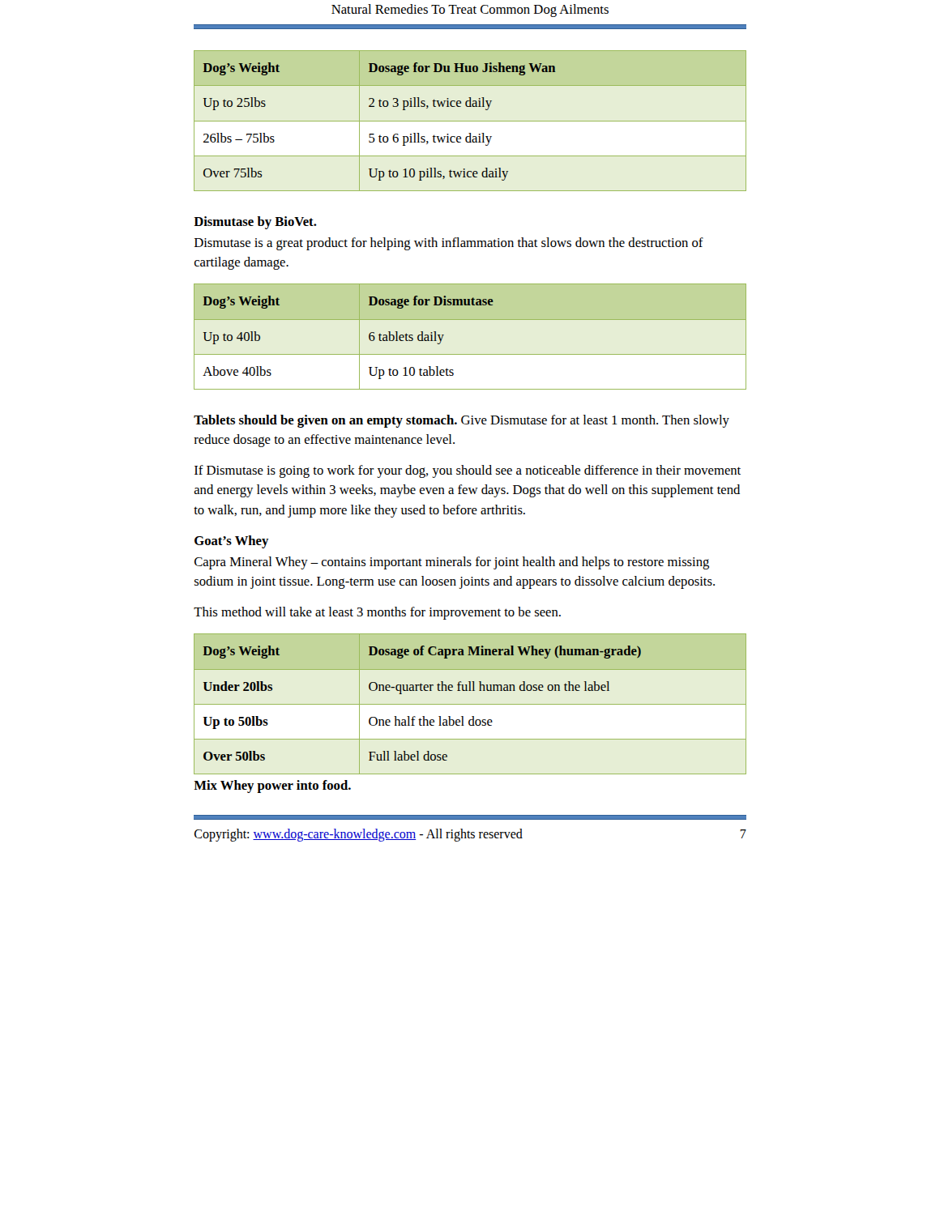Natural Remedies To Treat Common Dog Ailments
| Dog’s Weight | Dosage for Du Huo Jisheng Wan |
| --- | --- |
| Up to 25lbs | 2 to 3 pills, twice daily |
| 26lbs – 75lbs | 5 to 6 pills, twice daily |
| Over 75lbs | Up to 10 pills, twice daily |
Dismutase by BioVet.
Dismutase is a great product for helping with inflammation that slows down the destruction of cartilage damage.
| Dog’s Weight | Dosage for Dismutase |
| --- | --- |
| Up to 40lb | 6 tablets daily |
| Above 40lbs | Up to 10 tablets |
Tablets should be given on an empty stomach. Give Dismutase for at least 1 month. Then slowly reduce dosage to an effective maintenance level.
If Dismutase is going to work for your dog, you should see a noticeable difference in their movement and energy levels within 3 weeks, maybe even a few days. Dogs that do well on this supplement tend to walk, run, and jump more like they used to before arthritis.
Goat’s Whey
Capra Mineral Whey – contains important minerals for joint health and helps to restore missing sodium in joint tissue. Long-term use can loosen joints and appears to dissolve calcium deposits.
This method will take at least 3 months for improvement to be seen.
| Dog’s Weight | Dosage of Capra Mineral Whey (human-grade) |
| --- | --- |
| Under 20lbs | One-quarter the full human dose on the label |
| Up to 50lbs | One half the label dose |
| Over 50lbs | Full label dose |
Mix Whey power into food.
Copyright: www.dog-care-knowledge.com - All rights reserved
7